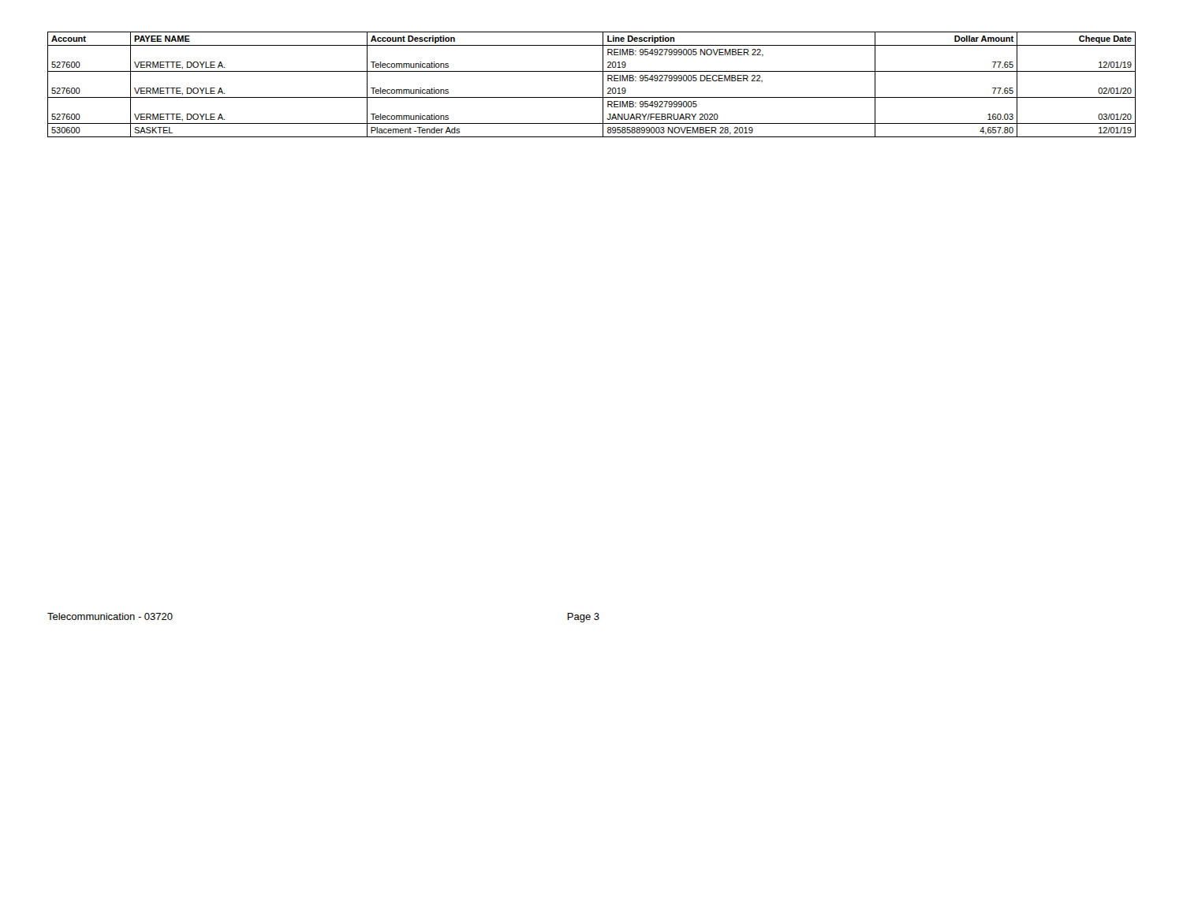| Account | PAYEE NAME | Account Description | Line Description | Dollar Amount | Cheque Date |
| --- | --- | --- | --- | --- | --- |
| | | | REIMB: 954927999005 NOVEMBER 22, | | |
| 527600 | VERMETTE, DOYLE A. | Telecommunications | 2019 | 77.65 | 12/01/19 |
| | | | REIMB: 954927999005 DECEMBER 22, | | |
| 527600 | VERMETTE, DOYLE A. | Telecommunications | 2019 | 77.65 | 02/01/20 |
| | | | REIMB: 954927999005 | | |
| 527600 | VERMETTE, DOYLE A. | Telecommunications | JANUARY/FEBRUARY 2020 | 160.03 | 03/01/20 |
| 530600 | SASKTEL | Placement -Tender Ads | 895858899003 NOVEMBER 28, 2019 | 4,657.80 | 12/01/19 |
Telecommunication - 03720 Page 3